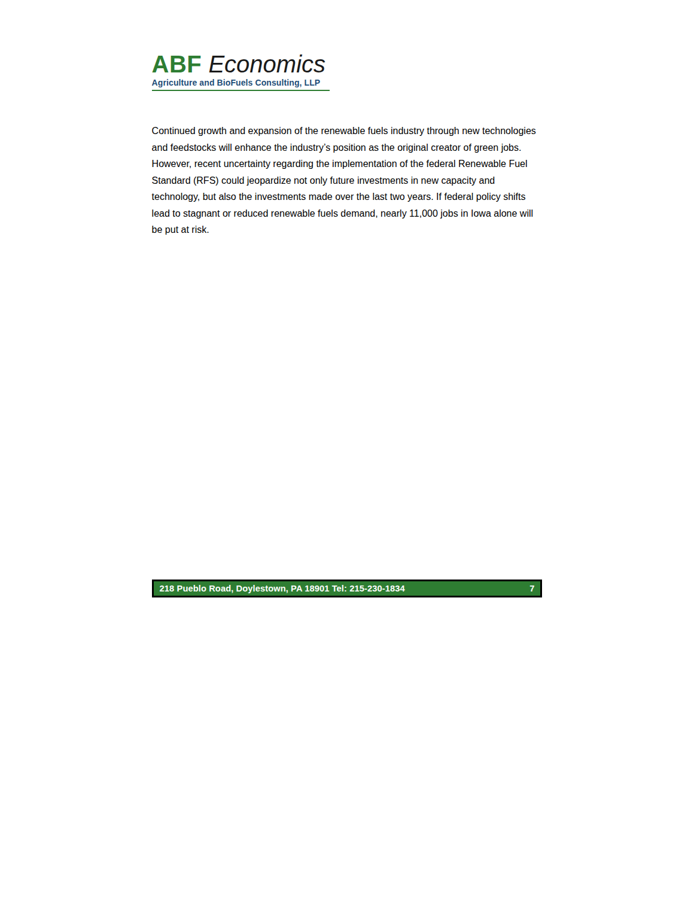ABF Economics
Agriculture and BioFuels Consulting, LLP
Continued growth and expansion of the renewable fuels industry through new technologies and feedstocks will enhance the industry’s position as the original creator of green jobs. However, recent uncertainty regarding the implementation of the federal Renewable Fuel Standard (RFS) could jeopardize not only future investments in new capacity and technology, but also the investments made over the last two years. If federal policy shifts lead to stagnant or reduced renewable fuels demand, nearly 11,000 jobs in Iowa alone will be put at risk.
218 Pueblo Road, Doylestown, PA 18901 Tel: 215-230-1834 7